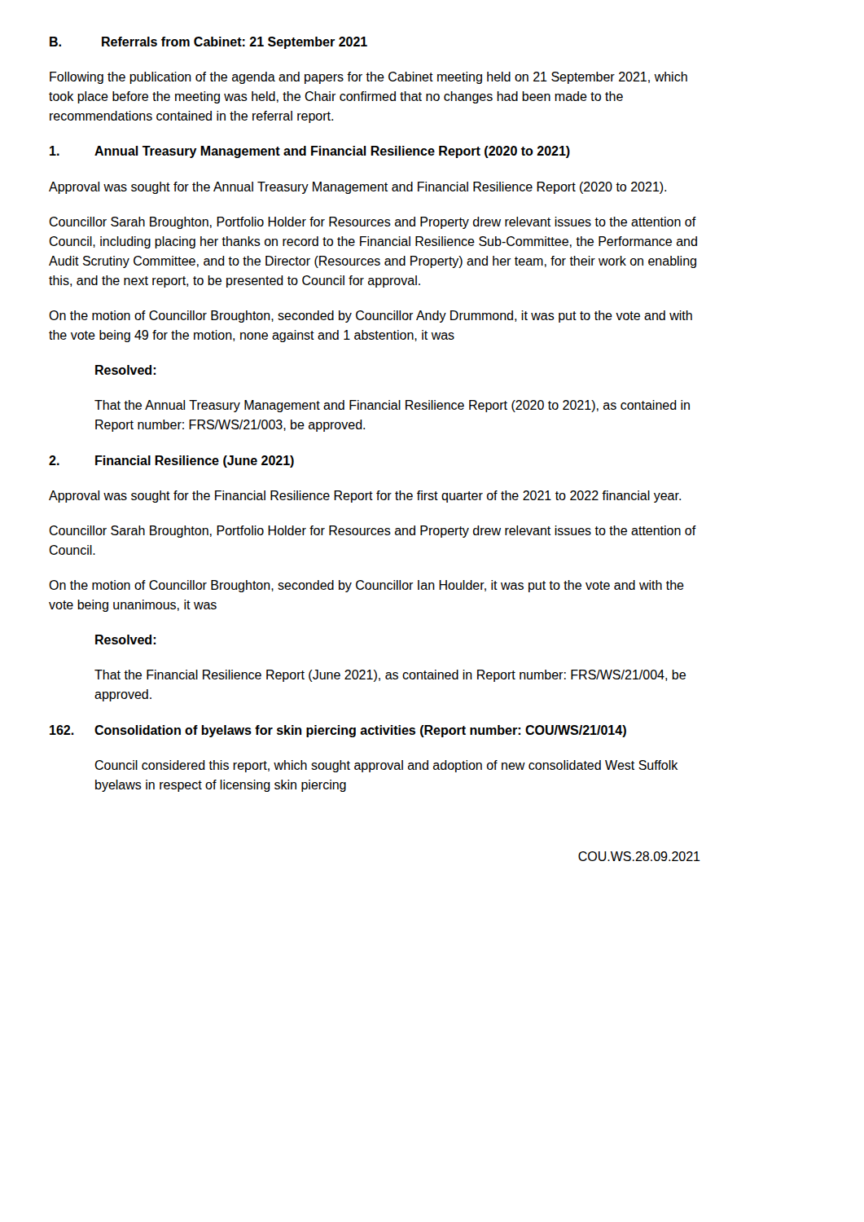B. Referrals from Cabinet: 21 September 2021
Following the publication of the agenda and papers for the Cabinet meeting held on 21 September 2021, which took place before the meeting was held, the Chair confirmed that no changes had been made to the recommendations contained in the referral report.
1. Annual Treasury Management and Financial Resilience Report (2020 to 2021)
Approval was sought for the Annual Treasury Management and Financial Resilience Report (2020 to 2021).
Councillor Sarah Broughton, Portfolio Holder for Resources and Property drew relevant issues to the attention of Council, including placing her thanks on record to the Financial Resilience Sub-Committee, the Performance and Audit Scrutiny Committee, and to the Director (Resources and Property) and her team, for their work on enabling this, and the next report, to be presented to Council for approval.
On the motion of Councillor Broughton, seconded by Councillor Andy Drummond, it was put to the vote and with the vote being 49 for the motion, none against and 1 abstention, it was
Resolved:
That the Annual Treasury Management and Financial Resilience Report (2020 to 2021), as contained in Report number: FRS/WS/21/003, be approved.
2. Financial Resilience (June 2021)
Approval was sought for the Financial Resilience Report for the first quarter of the 2021 to 2022 financial year.
Councillor Sarah Broughton, Portfolio Holder for Resources and Property drew relevant issues to the attention of Council.
On the motion of Councillor Broughton, seconded by Councillor Ian Houlder, it was put to the vote and with the vote being unanimous, it was
Resolved:
That the Financial Resilience Report (June 2021), as contained in Report number: FRS/WS/21/004, be approved.
162.
Consolidation of byelaws for skin piercing activities (Report number: COU/WS/21/014)
Council considered this report, which sought approval and adoption of new consolidated West Suffolk byelaws in respect of licensing skin piercing
COU.WS.28.09.2021